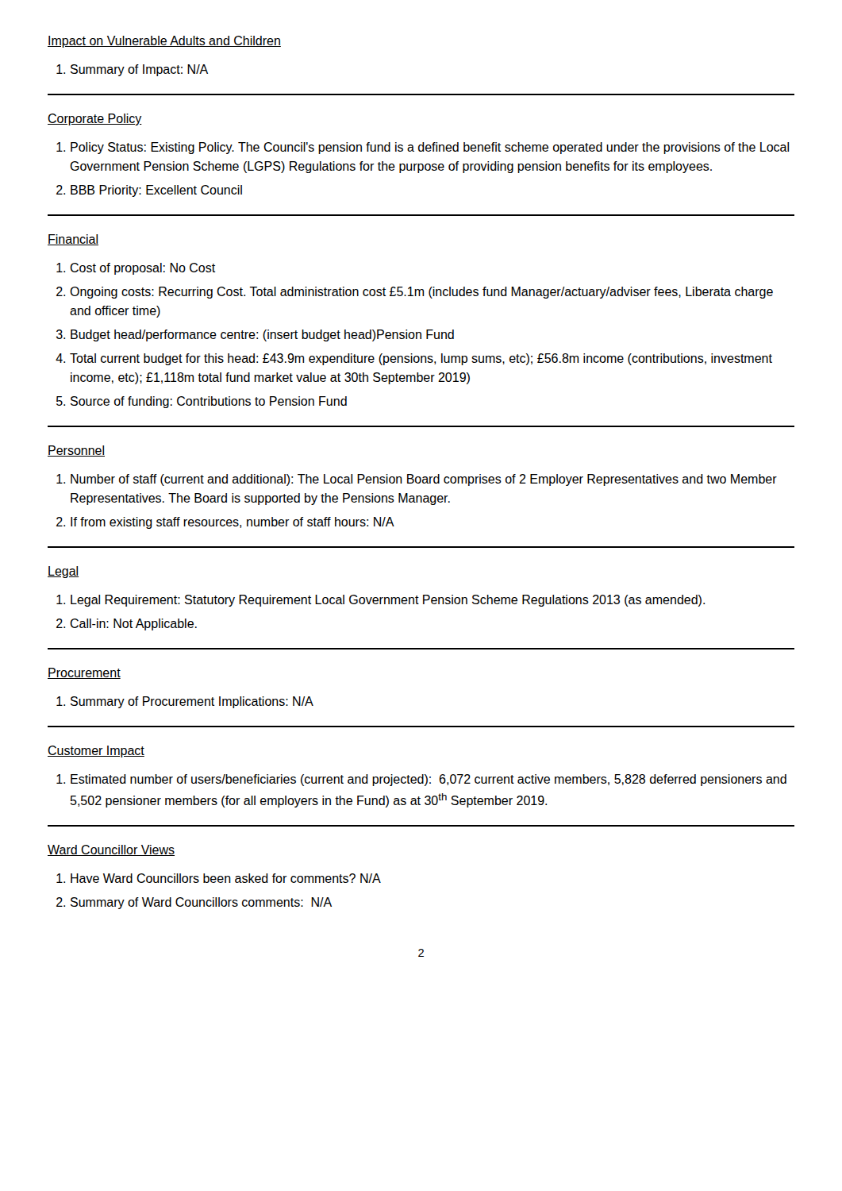Impact on Vulnerable Adults and Children
Summary of Impact: N/A
Corporate Policy
Policy Status: Existing Policy. The Council's pension fund is a defined benefit scheme operated under the provisions of the Local Government Pension Scheme (LGPS) Regulations for the purpose of providing pension benefits for its employees.
BBB Priority: Excellent Council
Financial
Cost of proposal: No Cost
Ongoing costs: Recurring Cost. Total administration cost £5.1m (includes fund Manager/actuary/adviser fees, Liberata charge and officer time)
Budget head/performance centre: (insert budget head)Pension Fund
Total current budget for this head: £43.9m expenditure (pensions, lump sums, etc); £56.8m income (contributions, investment income, etc); £1,118m total fund market value at 30th September 2019)
Source of funding: Contributions to Pension Fund
Personnel
Number of staff (current and additional): The Local Pension Board comprises of 2 Employer Representatives and two Member Representatives. The Board is supported by the Pensions Manager.
If from existing staff resources, number of staff hours: N/A
Legal
Legal Requirement: Statutory Requirement Local Government Pension Scheme Regulations 2013 (as amended).
Call-in: Not Applicable.
Procurement
Summary of Procurement Implications: N/A
Customer Impact
Estimated number of users/beneficiaries (current and projected): 6,072 current active members, 5,828 deferred pensioners and 5,502 pensioner members (for all employers in the Fund) as at 30th September 2019.
Ward Councillor Views
Have Ward Councillors been asked for comments? N/A
Summary of Ward Councillors comments: N/A
2